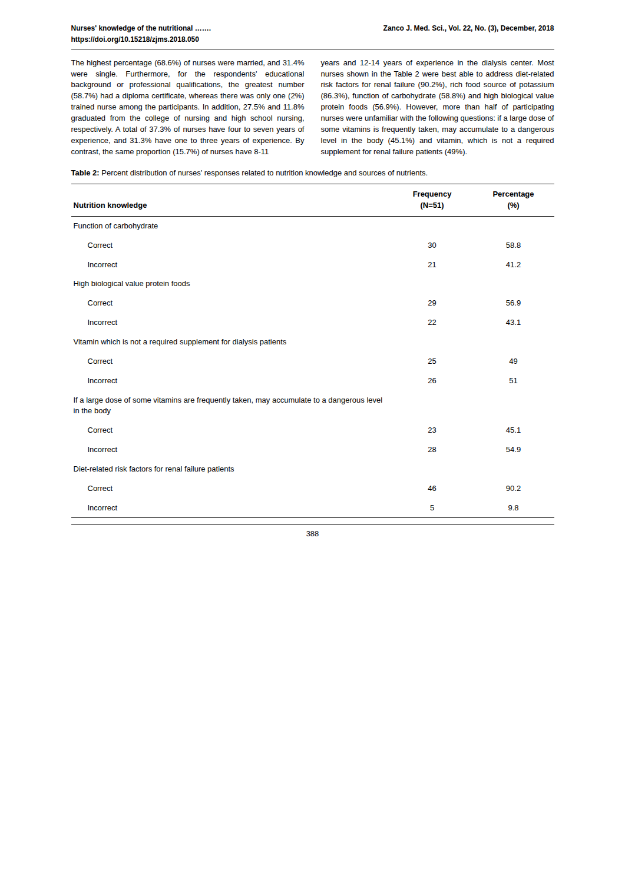Nurses' knowledge of the nutritional …….
Zanco J. Med. Sci., Vol. 22, No. (3), December, 2018
https://doi.org/10.15218/zjms.2018.050
The highest percentage (68.6%) of nurses were married, and 31.4% were single. Furthermore, for the respondents' educational background or professional qualifications, the greatest number (58.7%) had a diploma certificate, whereas there was only one (2%) trained nurse among the participants. In addition, 27.5% and 11.8% graduated from the college of nursing and high school nursing, respectively. A total of 37.3% of nurses have four to seven years of experience, and 31.3% have one to three years of experience. By contrast, the same proportion (15.7%) of nurses have 8-11
years and 12-14 years of experience in the dialysis center. Most nurses shown in the Table 2 were best able to address diet-related risk factors for renal failure (90.2%), rich food source of potassium (86.3%), function of carbohydrate (58.8%) and high biological value protein foods (56.9%). However, more than half of participating nurses were unfamiliar with the following questions: if a large dose of some vitamins is frequently taken, may accumulate to a dangerous level in the body (45.1%) and vitamin, which is not a required supplement for renal failure patients (49%).
Table 2: Percent distribution of nurses' responses related to nutrition knowledge and sources of nutrients.
| Nutrition knowledge | Frequency (N=51) | Percentage (%) |
| --- | --- | --- |
| Function of carbohydrate | | |
| Correct | 30 | 58.8 |
| Incorrect | 21 | 41.2 |
| High biological value protein foods | | |
| Correct | 29 | 56.9 |
| Incorrect | 22 | 43.1 |
| Vitamin which is not a required supplement for dialysis patients | | |
| Correct | 25 | 49 |
| Incorrect | 26 | 51 |
| If a large dose of some vitamins are frequently taken, may accumulate to a dangerous level in the body | | |
| Correct | 23 | 45.1 |
| Incorrect | 28 | 54.9 |
| Diet-related risk factors for renal failure patients | | |
| Correct | 46 | 90.2 |
| Incorrect | 5 | 9.8 |
388